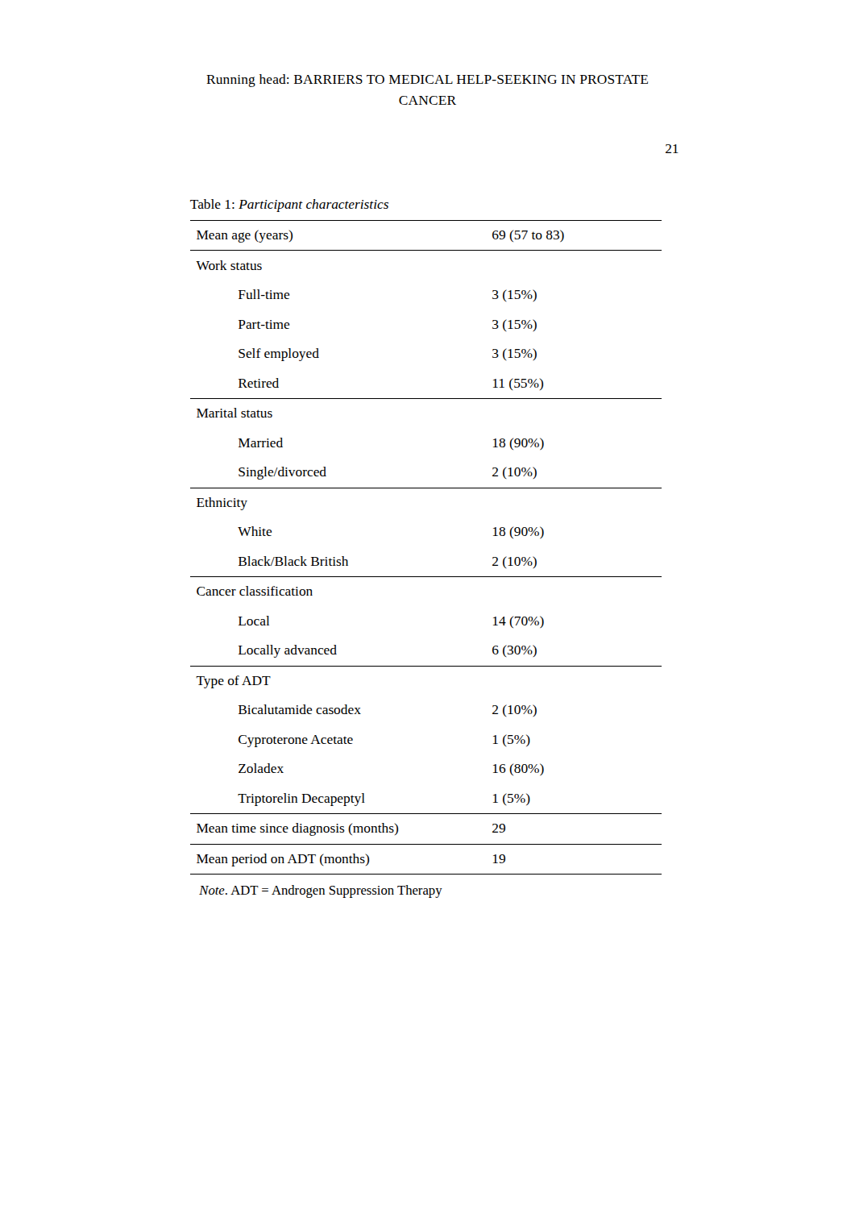Running head: BARRIERS TO MEDICAL HELP-SEEKING IN PROSTATE CANCER
21
Table 1: Participant characteristics
| Mean age (years) | 69 (57 to 83) |
| Work status | |
| Full-time | 3 (15%) |
| Part-time | 3 (15%) |
| Self employed | 3 (15%) |
| Retired | 11 (55%) |
| Marital status | |
| Married | 18 (90%) |
| Single/divorced | 2 (10%) |
| Ethnicity | |
| White | 18 (90%) |
| Black/Black British | 2 (10%) |
| Cancer classification | |
| Local | 14 (70%) |
| Locally advanced | 6 (30%) |
| Type of ADT | |
| Bicalutamide casodex | 2 (10%) |
| Cyproterone Acetate | 1 (5%) |
| Zoladex | 16 (80%) |
| Triptorelin Decapeptyl | 1 (5%) |
| Mean time since diagnosis (months) | 29 |
| Mean period on ADT (months) | 19 |
Note. ADT = Androgen Suppression Therapy